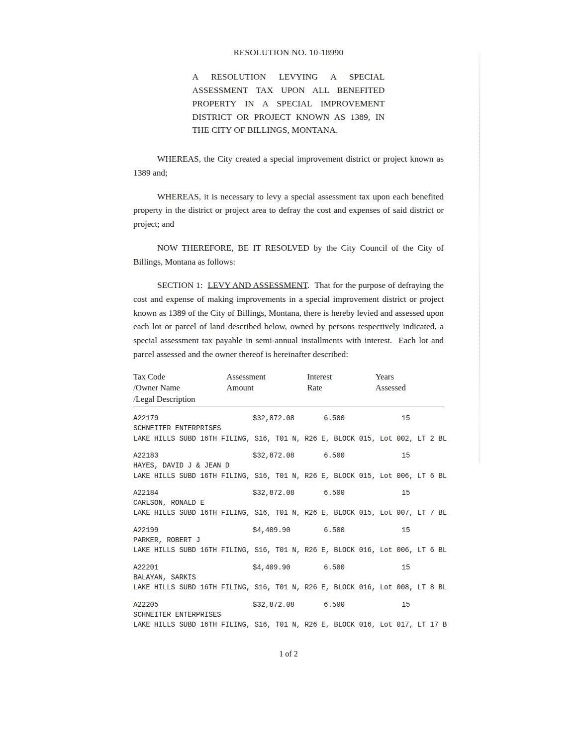RESOLUTION NO. 10-18990
A RESOLUTION LEVYING A SPECIAL ASSESSMENT TAX UPON ALL BENEFITED PROPERTY IN A SPECIAL IMPROVEMENT DISTRICT OR PROJECT KNOWN AS 1389, IN THE CITY OF BILLINGS, MONTANA.
WHEREAS, the City created a special improvement district or project known as 1389 and;
WHEREAS, it is necessary to levy a special assessment tax upon each benefited property in the district or project area to defray the cost and expenses of said district or project; and
NOW THEREFORE, BE IT RESOLVED by the City Council of the City of Billings, Montana as follows:
SECTION 1: LEVY AND ASSESSMENT. That for the purpose of defraying the cost and expense of making improvements in a special improvement district or project known as 1389 of the City of Billings, Montana, there is hereby levied and assessed upon each lot or parcel of land described below, owned by persons respectively indicated, a special assessment tax payable in semi-annual installments with interest. Each lot and parcel assessed and the owner thereof is hereinafter described:
| Tax Code /Owner Name /Legal Description | Assessment Amount | Interest Rate | Years Assessed |
| --- | --- | --- | --- |
A22179
$32,872.08
6.500
15
SCHNEITER ENTERPRISES
LAKE HILLS SUBD 16TH FILING, S16, T01 N, R26 E, BLOCK 015, Lot 002, LT 2 BL
A22183
$32,872.08
6.500
15
HAYES, DAVID J & JEAN D
LAKE HILLS SUBD 16TH FILING, S16, T01 N, R26 E, BLOCK 015, Lot 006, LT 6 BL
A22184
$32,872.08
6.500
15
CARLSON, RONALD E
LAKE HILLS SUBD 16TH FILING, S16, T01 N, R26 E, BLOCK 015, Lot 007, LT 7 BL
A22199
$4,409.90
6.500
15
PARKER, ROBERT J
LAKE HILLS SUBD 16TH FILING, S16, T01 N, R26 E, BLOCK 016, Lot 006, LT 6 BL
A22201
$4,409.90
6.500
15
BALAYAN, SARKIS
LAKE HILLS SUBD 16TH FILING, S16, T01 N, R26 E, BLOCK 016, Lot 008, LT 8 BL
A22205
$32,872.08
6.500
15
SCHNEITER ENTERPRISES
LAKE HILLS SUBD 16TH FILING, S16, T01 N, R26 E, BLOCK 016, Lot 017, LT 17 B
1 of 2